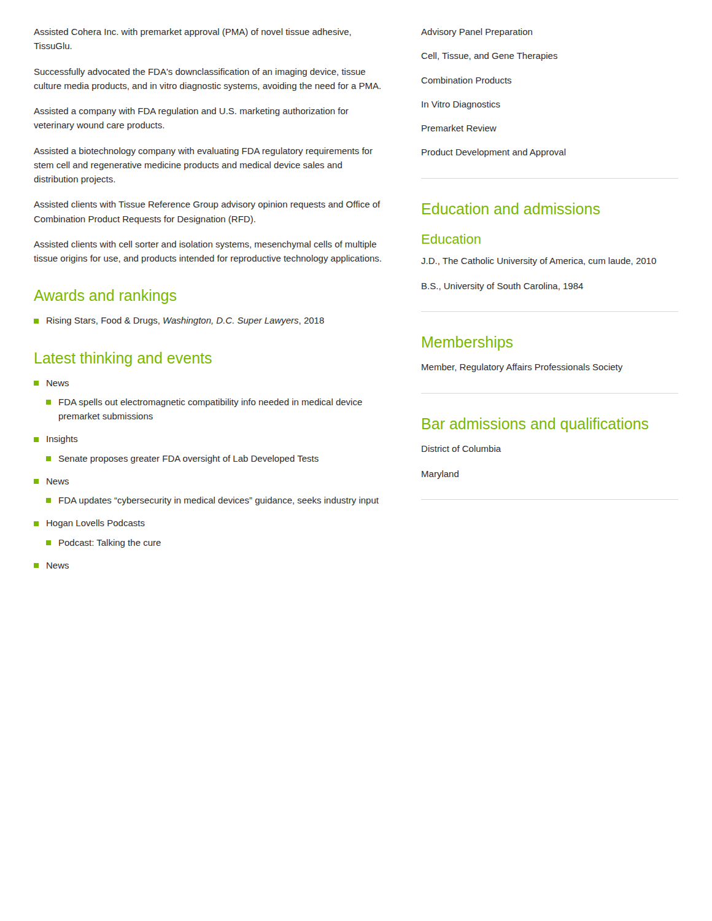Assisted Cohera Inc. with premarket approval (PMA) of novel tissue adhesive, TissuGlu.
Successfully advocated the FDA's downclassification of an imaging device, tissue culture media products, and in vitro diagnostic systems, avoiding the need for a PMA.
Assisted a company with FDA regulation and U.S. marketing authorization for veterinary wound care products.
Assisted a biotechnology company with evaluating FDA regulatory requirements for stem cell and regenerative medicine products and medical device sales and distribution projects.
Assisted clients with Tissue Reference Group advisory opinion requests and Office of Combination Product Requests for Designation (RFD).
Assisted clients with cell sorter and isolation systems, mesenchymal cells of multiple tissue origins for use, and products intended for reproductive technology applications.
Awards and rankings
Rising Stars, Food & Drugs, Washington, D.C. Super Lawyers, 2018
Latest thinking and events
News
FDA spells out electromagnetic compatibility info needed in medical device premarket submissions
Insights
Senate proposes greater FDA oversight of Lab Developed Tests
News
FDA updates “cybersecurity in medical devices” guidance, seeks industry input
Hogan Lovells Podcasts
Podcast: Talking the cure
News
Advisory Panel Preparation
Cell, Tissue, and Gene Therapies
Combination Products
In Vitro Diagnostics
Premarket Review
Product Development and Approval
Education and admissions
Education
J.D., The Catholic University of America, cum laude, 2010
B.S., University of South Carolina, 1984
Memberships
Member, Regulatory Affairs Professionals Society
Bar admissions and qualifications
District of Columbia
Maryland